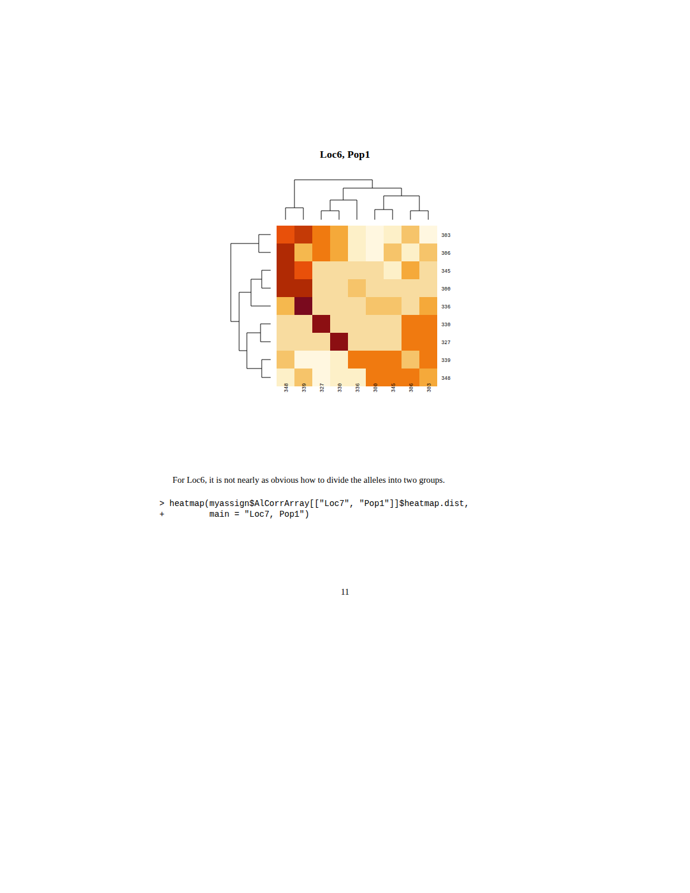Loc6, Pop1
303 306 345 300 336 330 327 339 348 348 339 327 330 336 300 345 306 303
For Loc6, it is not nearly as obvious how to divide the alleles into two groups.
> heatmap(myassign$AlCorrArray[["Loc7", "Pop1"]]$heatmap.dist,
+         main = "Loc7, Pop1")
11